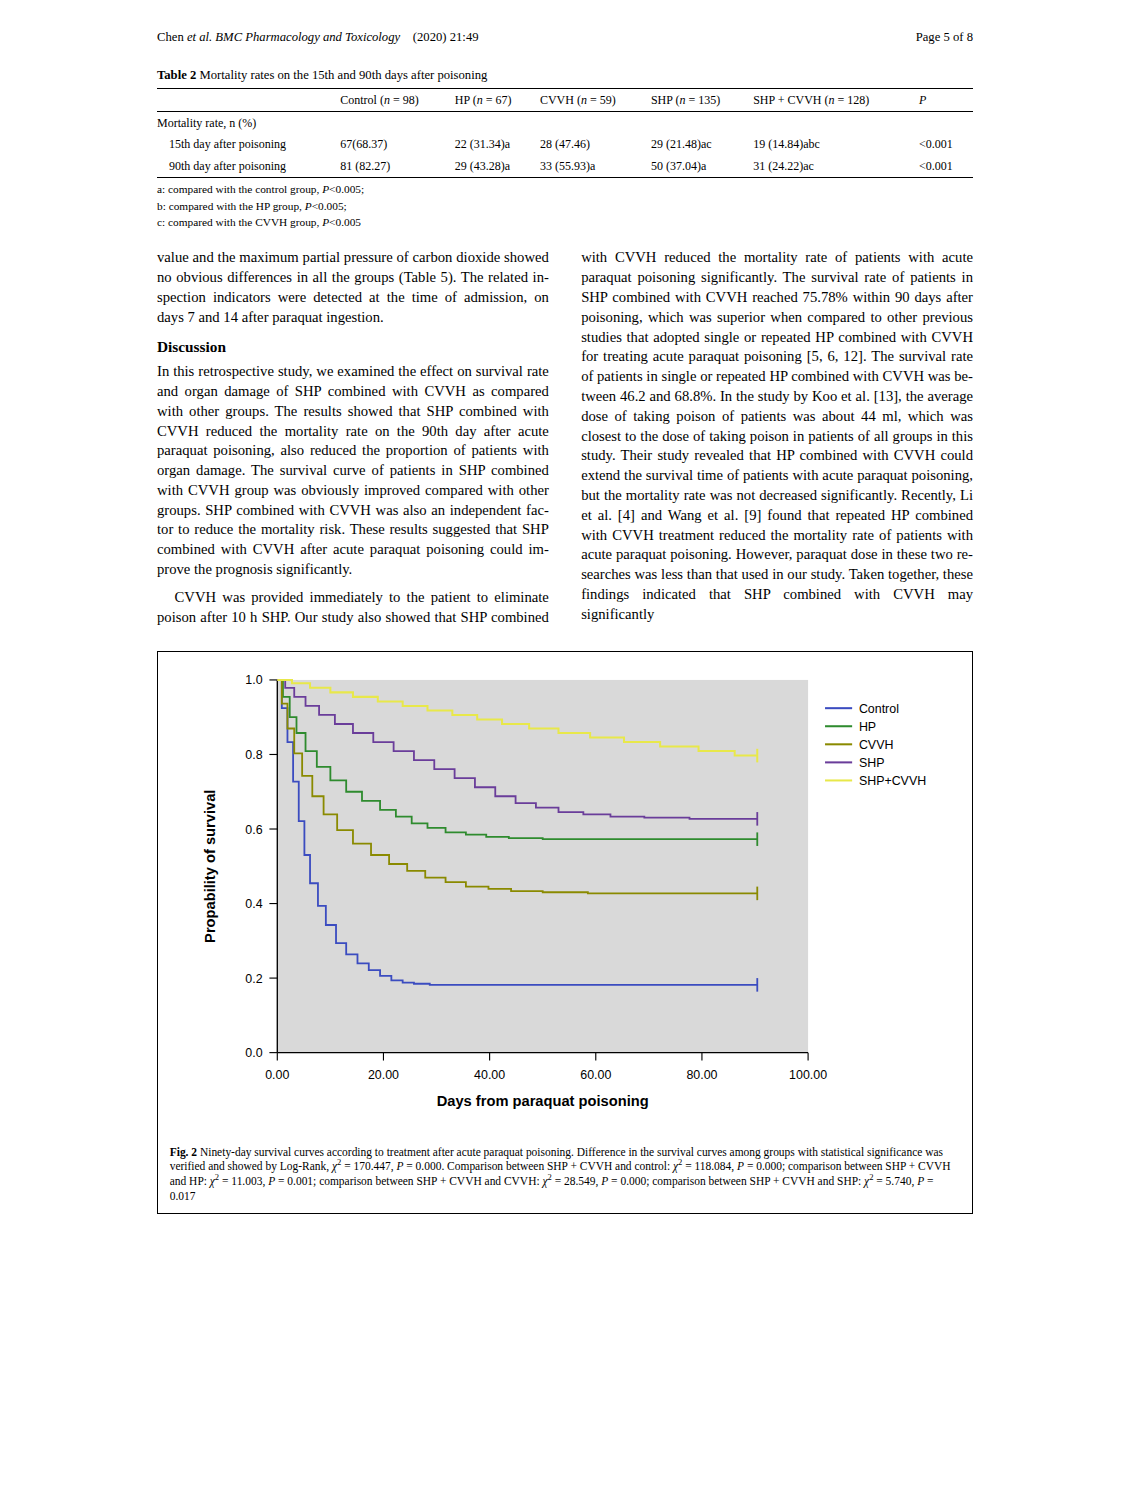Chen et al. BMC Pharmacology and Toxicology (2020) 21:49
Page 5 of 8
Table 2 Mortality rates on the 15th and 90th days after poisoning
| | Control ( n = 98) | HP ( n = 67) | CVVH ( n = 59) | SHP ( n = 135) | SHP + CVVH ( n = 128) | P |
| --- | --- | --- | --- | --- | --- | --- |
| Mortality rate, n (%) |
| 15th day after poisoning | 67(68.37) | 22 (31.34)a | 28 (47.46) | 29 (21.48)ac | 19 (14.84)abc | <0.001 |
| 90th day after poisoning | 81 (82.27) | 29 (43.28)a | 33 (55.93)a | 50 (37.04)a | 31 (24.22)ac | <0.001 |
a: compared with the control group, P<0.005;
b: compared with the HP group, P<0.005;
c: compared with the CVVH group, P<0.005
value and the maximum partial pressure of carbon dioxide showed no obvious differences in all the groups (Table 5). The related inspection indicators were detected at the time of admission, on days 7 and 14 after paraquat ingestion.
Discussion
In this retrospective study, we examined the effect on survival rate and organ damage of SHP combined with CVVH as compared with other groups. The results showed that SHP combined with CVVH reduced the mortality rate on the 90th day after acute paraquat poisoning, also reduced the proportion of patients with organ damage. The survival curve of patients in SHP combined with CVVH group was obviously improved compared with other groups. SHP combined with CVVH was also an independent factor to reduce the mortality risk. These results suggested that SHP combined with CVVH after acute paraquat poisoning could improve the prognosis significantly.
CVVH was provided immediately to the patient to eliminate poison after 10 h SHP. Our study also showed that SHP combined with CVVH reduced the mortality rate of patients with acute paraquat poisoning significantly. The survival rate of patients in SHP combined with CVVH reached 75.78% within 90 days after poisoning, which was superior when compared to other previous studies that adopted single or repeated HP combined with CVVH for treating acute paraquat poisoning [5, 6, 12]. The survival rate of patients in single or repeated HP combined with CVVH was between 46.2 and 68.8%. In the study by Koo et al. [13], the average dose of taking poison of patients was about 44 ml, which was closest to the dose of taking poison in patients of all groups in this study. Their study revealed that HP combined with CVVH could extend the survival time of patients with acute paraquat poisoning, but the mortality rate was not decreased significantly. Recently, Li et al. [4] and Wang et al. [9] found that repeated HP combined with CVVH treatment reduced the mortality rate of patients with acute paraquat poisoning. However, paraquat dose in these two researches was less than that used in our study. Taken together, these findings indicated that SHP combined with CVVH may significantly
0.0 0.2 0.4 0.6 0.8 1.0 0.00 20.00 40.00 60.00 80.00 100.00 Days from paraquat poisoning Propability of survival Control HP CVVH SHP SHP+CVVH
Fig. 2 Ninety-day survival curves according to treatment after acute paraquat poisoning. Difference in the survival curves among groups with statistical significance was verified and showed by Log-Rank, χ2 = 170.447, P = 0.000. Comparison between SHP + CVVH and control: χ2 = 118.084, P = 0.000; comparison between SHP + CVVH and HP: χ2 = 11.003, P = 0.001; comparison between SHP + CVVH and CVVH: χ2 = 28.549, P = 0.000; comparison between SHP + CVVH and SHP: χ2 = 5.740, P = 0.017